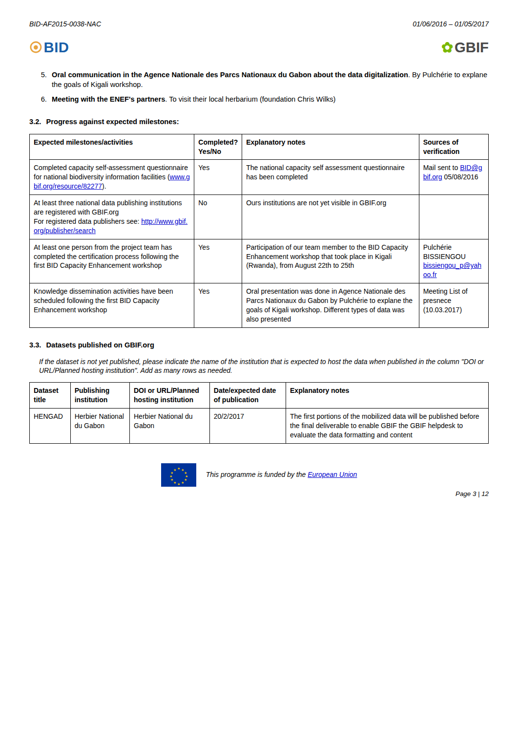BID-AF2015-0038-NAC 01/06/2016 – 01/05/2017
⦿BID
✿GBIF
Oral communication in the Agence Nationale des Parcs Nationaux du Gabon about the data digitalization. By Pulchérie to explane the goals of Kigali workshop.
Meeting with the ENEF's partners. To visit their local herbarium (foundation Chris Wilks)
3.2. Progress against expected milestones:
| Expected milestones/activities | Completed? Yes/No | Explanatory notes | Sources of verification |
| --- | --- | --- | --- |
| Completed capacity self-assessment questionnaire for national biodiversity information facilities ( www.gbif.org/resource/82277 ). | Yes | The national capacity self assessment questionnaire has been completed | Mail sent to BID@gbif.org 05/08/2016 |
| At least three national data publishing institutions are registered with GBIF.org For registered data publishers see: http://www.gbif.org/publisher/search | No | Ours institutions are not yet visible in GBIF.org | |
| At least one person from the project team has completed the certification process following the first BID Capacity Enhancement workshop | Yes | Participation of our team member to the BID Capacity Enhancement workshop that took place in Kigali (Rwanda), from August 22th to 25th | Pulchérie BISSIENGOU bissiengou_p@yahoo.fr |
| Knowledge dissemination activities have been scheduled following the first BID Capacity Enhancement workshop | Yes | Oral presentation was done in Agence Nationale des Parcs Nationaux du Gabon by Pulchérie to explane the goals of Kigali workshop. Different types of data was also presented | Meeting List of presnece (10.03.2017) |
3.3. Datasets published on GBIF.org
If the dataset is not yet published, please indicate the name of the institution that is expected to host the data when published in the column "DOI or URL/Planned hosting institution". Add as many rows as needed.
| Dataset title | Publishing institution | DOI or URL/Planned hosting institution | Date/expected date of publication | Explanatory notes |
| --- | --- | --- | --- | --- |
| HENGAD | Herbier National du Gabon | Herbier National du Gabon | 20/2/2017 | The first portions of the mobilized data will be published before the final deliverable to enable GBIF the GBIF helpdesk to evaluate the data formatting and content |
★ ★ ★ ★ ★ ★ ★ ★ ★ ★ ★ ★
This programme is funded by the European Union
Page 3 | 12